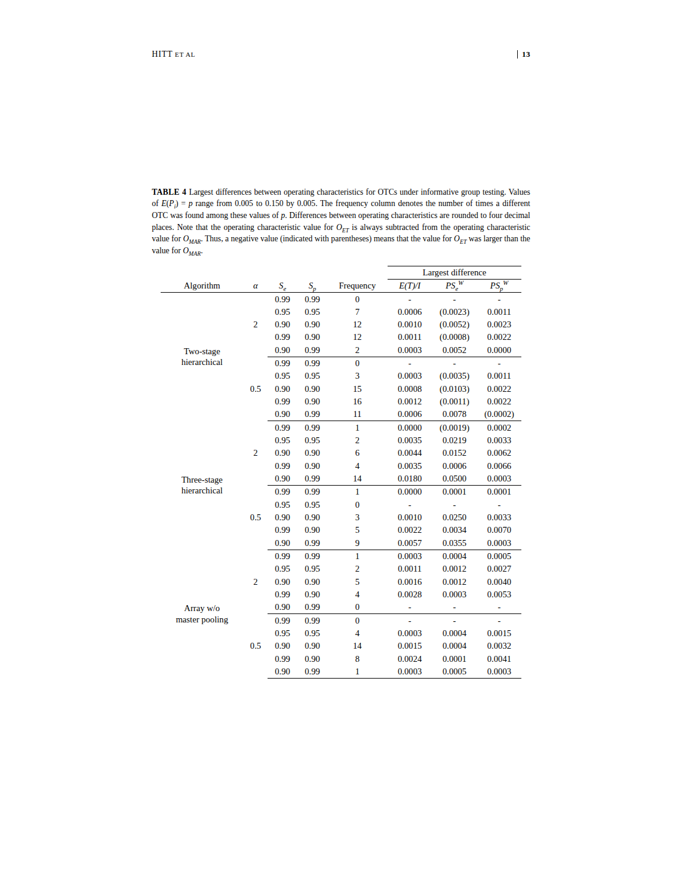Hitt et al
13
TABLE 4 Largest differences between operating characteristics for OTCs under informative group testing. Values of E(Pi) = p range from 0.005 to 0.150 by 0.005. The frequency column denotes the number of times a different OTC was found among these values of p. Differences between operating characteristics are rounded to four decimal places. Note that the operating characteristic value for OET is always subtracted from the operating characteristic value for OMAR. Thus, a negative value (indicated with parentheses) means that the value for OET was larger than the value for OMAR.
| | | | | | Largest difference |
| --- | --- | --- | --- | --- | --- |
| Algorithm | α | S e | S p | Frequency | E(T)/I | PS e W | PS p W |
| Two-stage hierarchical | 2 | 0.99 | 0.99 | 0 | - | - | - |
| 0.95 | 0.95 | 7 | 0.0006 | (0.0023) | 0.0011 |
| 0.90 | 0.90 | 12 | 0.0010 | (0.0052) | 0.0023 |
| 0.99 | 0.90 | 12 | 0.0011 | (0.0008) | 0.0022 |
| 0.90 | 0.99 | 2 | 0.0003 | 0.0052 | 0.0000 |
| 0.5 | 0.99 | 0.99 | 0 | - | - | - |
| 0.95 | 0.95 | 3 | 0.0003 | (0.0035) | 0.0011 |
| 0.90 | 0.90 | 15 | 0.0008 | (0.0103) | 0.0022 |
| 0.99 | 0.90 | 16 | 0.0012 | (0.0011) | 0.0022 |
| 0.90 | 0.99 | 11 | 0.0006 | 0.0078 | (0.0002) |
| Three-stage hierarchical | 2 | 0.99 | 0.99 | 1 | 0.0000 | (0.0019) | 0.0002 |
| 0.95 | 0.95 | 2 | 0.0035 | 0.0219 | 0.0033 |
| 0.90 | 0.90 | 6 | 0.0044 | 0.0152 | 0.0062 |
| 0.99 | 0.90 | 4 | 0.0035 | 0.0006 | 0.0066 |
| 0.90 | 0.99 | 14 | 0.0180 | 0.0500 | 0.0003 |
| 0.5 | 0.99 | 0.99 | 1 | 0.0000 | 0.0001 | 0.0001 |
| 0.95 | 0.95 | 0 | - | - | - |
| 0.90 | 0.90 | 3 | 0.0010 | 0.0250 | 0.0033 |
| 0.99 | 0.90 | 5 | 0.0022 | 0.0034 | 0.0070 |
| 0.90 | 0.99 | 9 | 0.0057 | 0.0355 | 0.0003 |
| Array w/o master pooling | 2 | 0.99 | 0.99 | 1 | 0.0003 | 0.0004 | 0.0005 |
| 0.95 | 0.95 | 2 | 0.0011 | 0.0012 | 0.0027 |
| 0.90 | 0.90 | 5 | 0.0016 | 0.0012 | 0.0040 |
| 0.99 | 0.90 | 4 | 0.0028 | 0.0003 | 0.0053 |
| 0.90 | 0.99 | 0 | - | - | - |
| 0.5 | 0.99 | 0.99 | 0 | - | - | - |
| 0.95 | 0.95 | 4 | 0.0003 | 0.0004 | 0.0015 |
| 0.90 | 0.90 | 14 | 0.0015 | 0.0004 | 0.0032 |
| 0.99 | 0.90 | 8 | 0.0024 | 0.0001 | 0.0041 |
| 0.90 | 0.99 | 1 | 0.0003 | 0.0005 | 0.0003 |